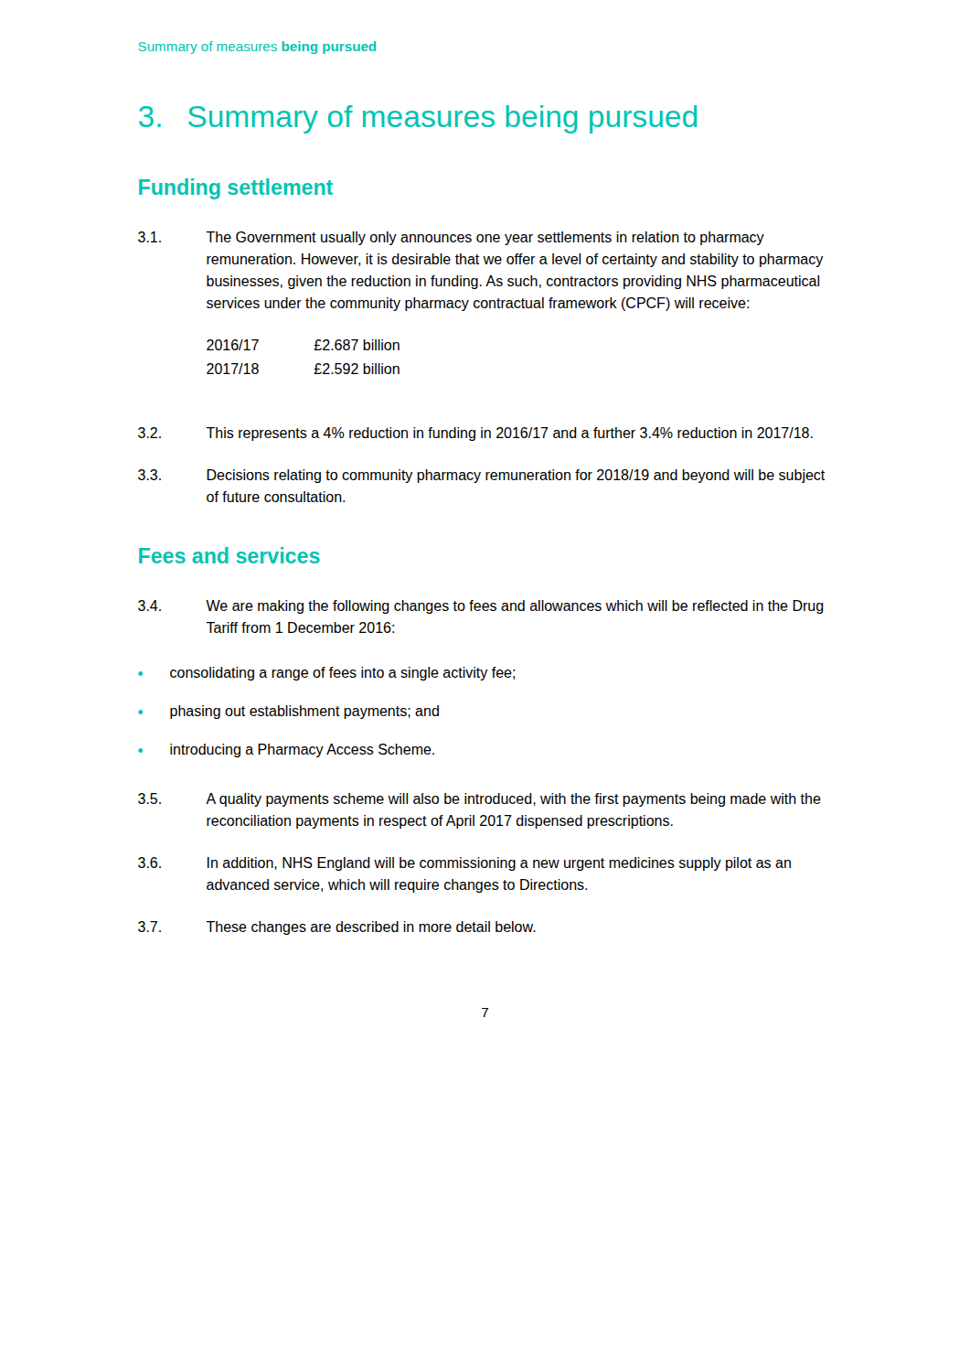Summary of measures being pursued
3. Summary of measures being pursued
Funding settlement
3.1.
The Government usually only announces one year settlements in relation to pharmacy remuneration. However, it is desirable that we offer a level of certainty and stability to pharmacy businesses, given the reduction in funding. As such, contractors providing NHS pharmaceutical services under the community pharmacy contractual framework (CPCF) will receive:
| 2016/17 | £2.687 billion |
| 2017/18 | £2.592 billion |
3.2.
This represents a 4% reduction in funding in 2016/17 and a further 3.4% reduction in 2017/18.
3.3.
Decisions relating to community pharmacy remuneration for 2018/19 and beyond will be subject of future consultation.
Fees and services
3.4.
We are making the following changes to fees and allowances which will be reflected in the Drug Tariff from 1 December 2016:
consolidating a range of fees into a single activity fee;
phasing out establishment payments; and
introducing a Pharmacy Access Scheme.
3.5.
A quality payments scheme will also be introduced, with the first payments being made with the reconciliation payments in respect of April 2017 dispensed prescriptions.
3.6.
In addition, NHS England will be commissioning a new urgent medicines supply pilot as an advanced service, which will require changes to Directions.
3.7.
These changes are described in more detail below.
7